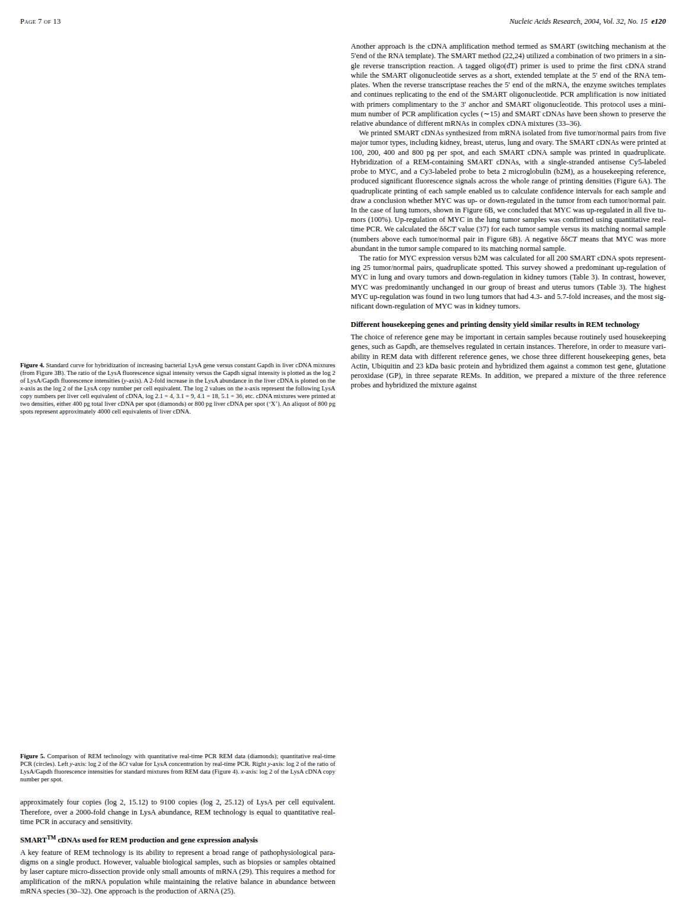Page 7 of 13
Nucleic Acids Research, 2004, Vol. 32, No. 15e120
Figure 4. Standard curve for hybridization of increasing bacterial LysA gene versus constant Gapdh in liver cDNA mixtures (from Figure 3B). The ratio of the LysA fluorescence signal intensity versus the Gapdh signal intensity is plotted as the log 2 of LysA/Gapdh fluorescence intensities (y-axis). A 2-fold increase in the LysA abundance in the liver cDNA is plotted on the x-axis as the log 2 of the LysA copy number per cell equivalent. The log 2 values on the x-axis represent the following LysA copy numbers per liver cell equivalent of cDNA, log 2.1 = 4, 3.1 = 9, 4.1 = 18, 5.1 = 36, etc. cDNA mixtures were printed at two densities, either 400 pg total liver cDNA per spot (diamonds) or 800 pg liver cDNA per spot (‘X’). An aliquot of 800 pg spots represent approximately 4000 cell equivalents of liver cDNA.
Figure 5. Comparison of REM technology with quantitative real-time PCR REM data (diamonds); quantitative real-time PCR (circles). Left y-axis: log 2 of the δCt value for LysA concentration by real-time PCR. Right y-axis: log 2 of the ratio of LysA/Gapdh fluorescence intensities for standard mixtures from REM data (Figure 4). x-axis: log 2 of the LysA cDNA copy number per spot.
approximately four copies (log 2, 15.12) to 9100 copies (log 2, 25.12) of LysA per cell equivalent. Therefore, over a 2000-fold change in LysA abundance, REM technology is equal to quantitative real-time PCR in accuracy and sensitivity.
SMARTTM cDNAs used for REM production and gene expression analysis
A key feature of REM technology is its ability to represent a broad range of pathophysiological paradigms on a single product. However, valuable biological samples, such as biopsies or samples obtained by laser capture micro-dissection provide only small amounts of mRNA (29). This requires a method for amplification of the mRNA population while maintaining the relative balance in abundance between mRNA species (30–32). One approach is the production of ARNA (25).
Another approach is the cDNA amplification method termed as SMART (switching mechanism at the 5′end of the RNA template). The SMART method (22,24) utilized a combination of two primers in a single reverse transcription reaction. A tagged oligo(dT) primer is used to prime the first cDNA strand while the SMART oligonucleotide serves as a short, extended template at the 5′ end of the RNA templates. When the reverse transcriptase reaches the 5′ end of the mRNA, the enzyme switches templates and continues replicating to the end of the SMART oligonucleotide. PCR amplification is now initiated with primers complimentary to the 3′ anchor and SMART oligonucleotide. This protocol uses a minimum number of PCR amplification cycles (∼15) and SMART cDNAs have been shown to preserve the relative abundance of different mRNAs in complex cDNA mixtures (33–36).
We printed SMART cDNAs synthesized from mRNA isolated from five tumor/normal pairs from five major tumor types, including kidney, breast, uterus, lung and ovary. The SMART cDNAs were printed at 100, 200, 400 and 800 pg per spot, and each SMART cDNA sample was printed in quadruplicate. Hybridization of a REM-containing SMART cDNAs, with a single-stranded antisense Cy5-labeled probe to MYC, and a Cy3-labeled probe to beta 2 microglobulin (b2M), as a housekeeping reference, produced significant fluorescence signals across the whole range of printing densities (Figure 6A). The quadruplicate printing of each sample enabled us to calculate confidence intervals for each sample and draw a conclusion whether MYC was up- or down-regulated in the tumor from each tumor/normal pair. In the case of lung tumors, shown in Figure 6B, we concluded that MYC was up-regulated in all five tumors (100%). Up-regulation of MYC in the lung tumor samples was confirmed using quantitative real-time PCR. We calculated the δδCT value (37) for each tumor sample versus its matching normal sample (numbers above each tumor/normal pair in Figure 6B). A negative δδCT means that MYC was more abundant in the tumor sample compared to its matching normal sample.
The ratio for MYC expression versus b2M was calculated for all 200 SMART cDNA spots representing 25 tumor/normal pairs, quadruplicate spotted. This survey showed a predominant up-regulation of MYC in lung and ovary tumors and down-regulation in kidney tumors (Table 3). In contrast, however, MYC was predominantly unchanged in our group of breast and uterus tumors (Table 3). The highest MYC up-regulation was found in two lung tumors that had 4.3- and 5.7-fold increases, and the most significant down-regulation of MYC was in kidney tumors.
Different housekeeping genes and printing density yield similar results in REM technology
The choice of reference gene may be important in certain samples because routinely used housekeeping genes, such as Gapdh, are themselves regulated in certain instances. Therefore, in order to measure variability in REM data with different reference genes, we chose three different housekeeping genes, beta Actin, Ubiquitin and 23 kDa basic protein and hybridized them against a common test gene, glutatione peroxidase (GP), in three separate REMs. In addition, we prepared a mixture of the three reference probes and hybridized the mixture against